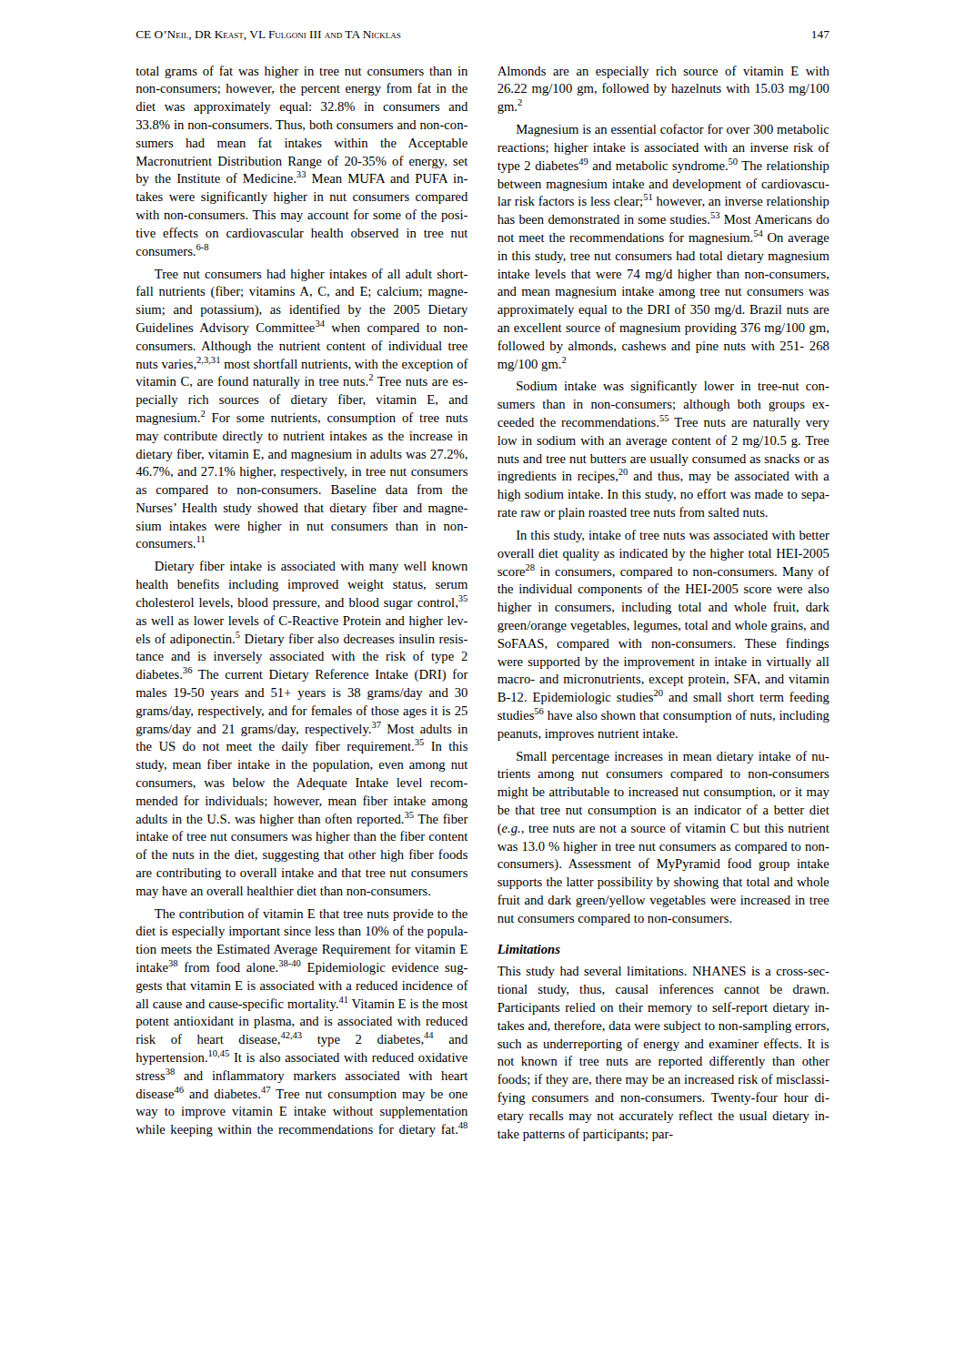CE O’Neil, DR Keast, VL Fulgoni III and TA Nicklas 147
total grams of fat was higher in tree nut consumers than in non-consumers; however, the percent energy from fat in the diet was approximately equal: 32.8% in consumers and 33.8% in non-consumers. Thus, both consumers and non-consumers had mean fat intakes within the Acceptable Macronutrient Distribution Range of 20-35% of energy, set by the Institute of Medicine.33 Mean MUFA and PUFA intakes were significantly higher in nut consumers compared with non-consumers. This may account for some of the positive effects on cardiovascular health observed in tree nut consumers.6-8
Tree nut consumers had higher intakes of all adult shortfall nutrients (fiber; vitamins A, C, and E; calcium; magnesium; and potassium), as identified by the 2005 Dietary Guidelines Advisory Committee34 when compared to non-consumers. Although the nutrient content of individual tree nuts varies,2,3,31 most shortfall nutrients, with the exception of vitamin C, are found naturally in tree nuts.2 Tree nuts are especially rich sources of dietary fiber, vitamin E, and magnesium.2 For some nutrients, consumption of tree nuts may contribute directly to nutrient intakes as the increase in dietary fiber, vitamin E, and magnesium in adults was 27.2%, 46.7%, and 27.1% higher, respectively, in tree nut consumers as compared to non-consumers. Baseline data from the Nurses’ Health study showed that dietary fiber and magnesium intakes were higher in nut consumers than in non-consumers.11
Dietary fiber intake is associated with many well known health benefits including improved weight status, serum cholesterol levels, blood pressure, and blood sugar control,35 as well as lower levels of C-Reactive Protein and higher levels of adiponectin.5 Dietary fiber also decreases insulin resistance and is inversely associated with the risk of type 2 diabetes.36 The current Dietary Reference Intake (DRI) for males 19-50 years and 51+ years is 38 grams/day and 30 grams/day, respectively, and for females of those ages it is 25 grams/day and 21 grams/day, respectively.37 Most adults in the US do not meet the daily fiber requirement.35 In this study, mean fiber intake in the population, even among nut consumers, was below the Adequate Intake level recommended for individuals; however, mean fiber intake among adults in the U.S. was higher than often reported.35 The fiber intake of tree nut consumers was higher than the fiber content of the nuts in the diet, suggesting that other high fiber foods are contributing to overall intake and that tree nut consumers may have an overall healthier diet than non-consumers.
The contribution of vitamin E that tree nuts provide to the diet is especially important since less than 10% of the population meets the Estimated Average Requirement for vitamin E intake38 from food alone.38-40 Epidemiologic evidence suggests that vitamin E is associated with a reduced incidence of all cause and cause-specific mortality.41 Vitamin E is the most potent antioxidant in plasma, and is associated with reduced risk of heart disease,42,43 type 2 diabetes,44 and hypertension.10,45 It is also associated with reduced oxidative stress38 and inflammatory markers associated with heart disease46 and diabetes.47 Tree nut consumption may be one way to improve vitamin E intake without supplementation while keeping within the recommendations for dietary fat.48 Almonds are an especially rich source of vitamin E with 26.22 mg/100 gm, followed by hazelnuts with 15.03 mg/100 gm.2
Magnesium is an essential cofactor for over 300 metabolic reactions; higher intake is associated with an inverse risk of type 2 diabetes49 and metabolic syndrome.50 The relationship between magnesium intake and development of cardiovascular risk factors is less clear;51 however, an inverse relationship has been demonstrated in some studies.53 Most Americans do not meet the recommendations for magnesium.54 On average in this study, tree nut consumers had total dietary magnesium intake levels that were 74 mg/d higher than non-consumers, and mean magnesium intake among tree nut consumers was approximately equal to the DRI of 350 mg/d. Brazil nuts are an excellent source of magnesium providing 376 mg/100 gm, followed by almonds, cashews and pine nuts with 251- 268 mg/100 gm.2
Sodium intake was significantly lower in tree-nut consumers than in non-consumers; although both groups exceeded the recommendations.55 Tree nuts are naturally very low in sodium with an average content of 2 mg/10.5 g. Tree nuts and tree nut butters are usually consumed as snacks or as ingredients in recipes,20 and thus, may be associated with a high sodium intake. In this study, no effort was made to separate raw or plain roasted tree nuts from salted nuts.
In this study, intake of tree nuts was associated with better overall diet quality as indicated by the higher total HEI-2005 score28 in consumers, compared to non-consumers. Many of the individual components of the HEI-2005 score were also higher in consumers, including total and whole fruit, dark green/orange vegetables, legumes, total and whole grains, and SoFAAS, compared with non-consumers. These findings were supported by the improvement in intake in virtually all macro- and micronutrients, except protein, SFA, and vitamin B-12. Epidemiologic studies20 and small short term feeding studies56 have also shown that consumption of nuts, including peanuts, improves nutrient intake.
Small percentage increases in mean dietary intake of nutrients among nut consumers compared to non-consumers might be attributable to increased nut consumption, or it may be that tree nut consumption is an indicator of a better diet (e.g., tree nuts are not a source of vitamin C but this nutrient was 13.0 % higher in tree nut consumers as compared to non-consumers). Assessment of MyPyramid food group intake supports the latter possibility by showing that total and whole fruit and dark green/yellow vegetables were increased in tree nut consumers compared to non-consumers.
Limitations
This study had several limitations. NHANES is a cross-sectional study, thus, causal inferences cannot be drawn. Participants relied on their memory to self-report dietary intakes and, therefore, data were subject to non-sampling errors, such as underreporting of energy and examiner effects. It is not known if tree nuts are reported differently than other foods; if they are, there may be an increased risk of misclassifying consumers and non-consumers. Twenty-four hour dietary recalls may not accurately reflect the usual dietary intake patterns of participants; par-